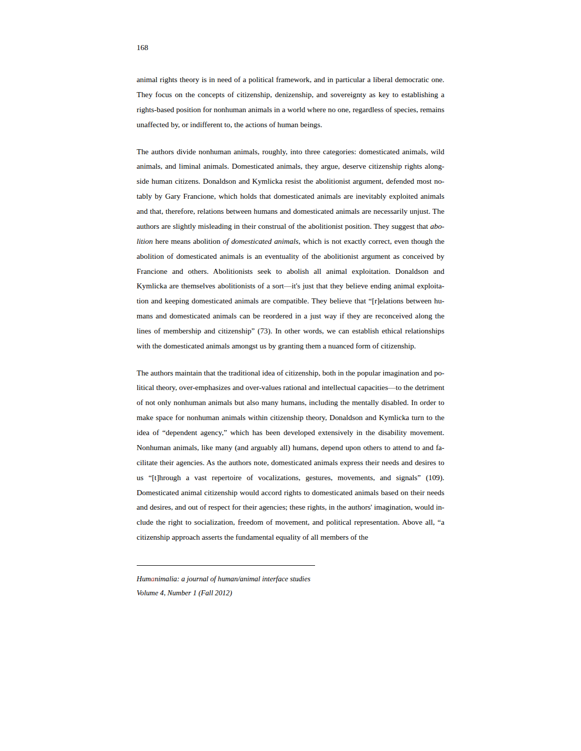168
animal rights theory is in need of a political framework, and in particular a liberal democratic one. They focus on the concepts of citizenship, denizenship, and sovereignty as key to establishing a rights-based position for nonhuman animals in a world where no one, regardless of species, remains unaffected by, or indifferent to, the actions of human beings.
The authors divide nonhuman animals, roughly, into three categories: domesticated animals, wild animals, and liminal animals. Domesticated animals, they argue, deserve citizenship rights alongside human citizens. Donaldson and Kymlicka resist the abolitionist argument, defended most notably by Gary Francione, which holds that domesticated animals are inevitably exploited animals and that, therefore, relations between humans and domesticated animals are necessarily unjust. The authors are slightly misleading in their construal of the abolitionist position. They suggest that abolition here means abolition of domesticated animals, which is not exactly correct, even though the abolition of domesticated animals is an eventuality of the abolitionist argument as conceived by Francione and others. Abolitionists seek to abolish all animal exploitation. Donaldson and Kymlicka are themselves abolitionists of a sort—it's just that they believe ending animal exploitation and keeping domesticated animals are compatible. They believe that “[r]elations between humans and domesticated animals can be reordered in a just way if they are reconceived along the lines of membership and citizenship” (73). In other words, we can establish ethical relationships with the domesticated animals amongst us by granting them a nuanced form of citizenship.
The authors maintain that the traditional idea of citizenship, both in the popular imagination and political theory, over-emphasizes and over-values rational and intellectual capacities—to the detriment of not only nonhuman animals but also many humans, including the mentally disabled. In order to make space for nonhuman animals within citizenship theory, Donaldson and Kymlicka turn to the idea of “dependent agency,” which has been developed extensively in the disability movement. Nonhuman animals, like many (and arguably all) humans, depend upon others to attend to and facilitate their agencies. As the authors note, domesticated animals express their needs and desires to us “[t]hrough a vast repertoire of vocalizations, gestures, movements, and signals” (109). Domesticated animal citizenship would accord rights to domesticated animals based on their needs and desires, and out of respect for their agencies; these rights, in the authors' imagination, would include the right to socialization, freedom of movement, and political representation. Above all, “a citizenship approach asserts the fundamental equality of all members of the
Humanimalia: a journal of human/animal interface studies
Volume 4, Number 1 (Fall 2012)